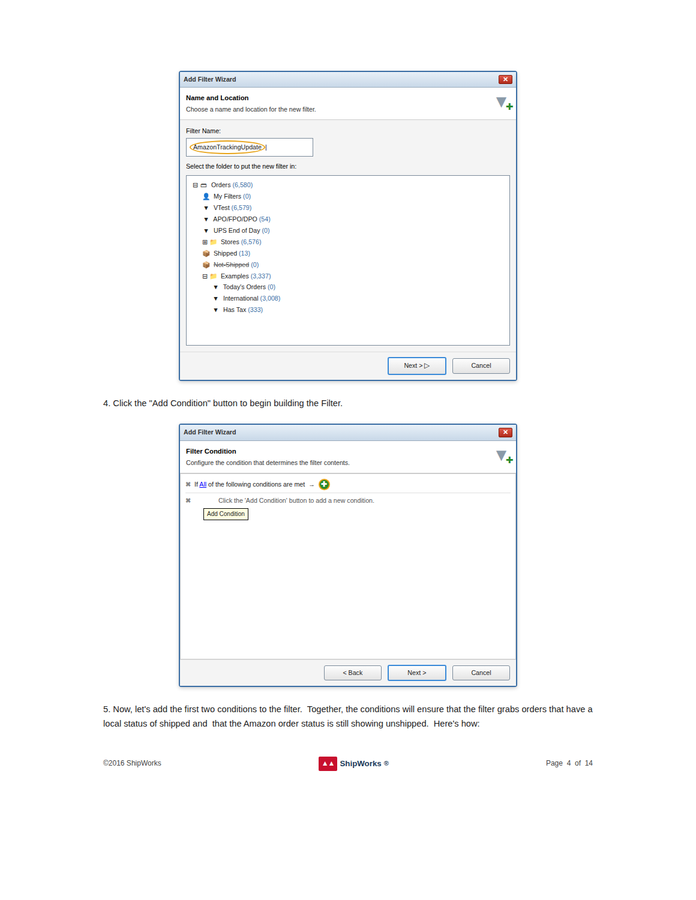Add Filter Wizard ✕
Name and Location
Choose a name and location for the new filter.
▼✚
Filter Name:
AmazonTrackingUpdate|
Select the folder to put the new filter in:
⊟ 🗃 Orders (6,580)
👤 My Filters (0)
▼ VTest (6,579)
▼ APO/FPO/DPO (54)
▼ UPS End of Day (0)
⊞ 📁 Stores (6,576)
📦 Shipped (13)
📦 Not-Shipped (0)
⊟ 📁 Examples (3,337)
▼ Today's Orders (0)
▼ International (3,008)
▼ Has Tax (333)
Next > ▷ Cancel
4. Click the "Add Condition" button to begin building the Filter.
Add Filter Wizard ✕
Filter Condition
Configure the condition that determines the filter contents.
▼✚
✖ If All of the following conditions are met → ✚
✖ Click the 'Add Condition' button to add a new condition.
Add Condition
< Back Next > Cancel
5. Now, let's add the first two conditions to the filter. Together, the conditions will ensure that the filter grabs orders that have a local status of shipped and that the Amazon order status is still showing unshipped. Here's how:
©2016 ShipWorks ▲▲ShipWorks® Page 4 of 14